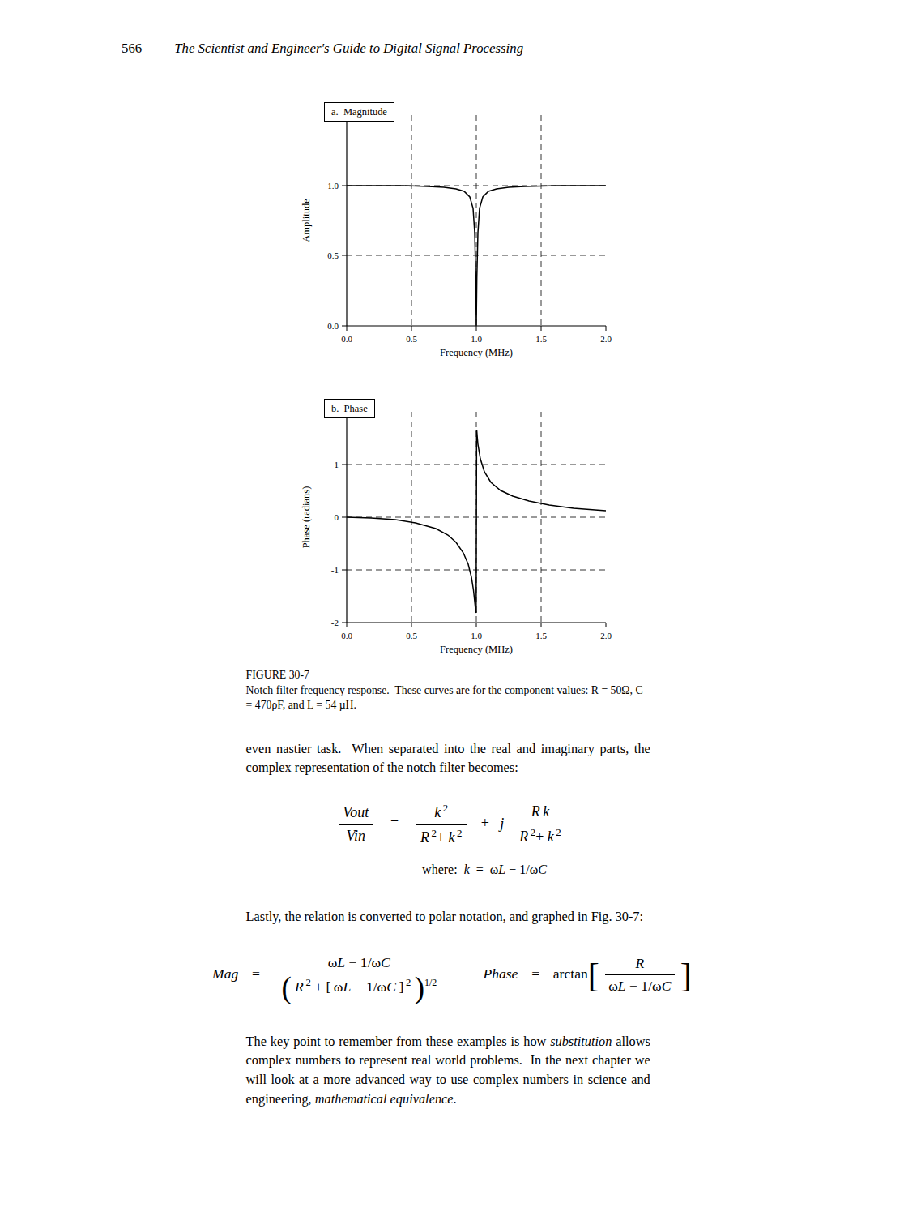566 The Scientist and Engineer's Guide to Digital Signal Processing
a. Magnitude
0.0 0.5 1.0 1.5 0.0 0.5 1.0 1.5 2.0 Frequency (MHz) Amplitude
b. Phase
2 1 0 -1 -2 0.0 0.5 1.0 1.5 2.0 Frequency (MHz) Phase (radians)
FIGURE 30-7 Notch filter frequency response. These curves are for the component values: R = 50Ω, C = 470ρF, and L = 54 µH.
even nastier task. When separated into the real and imaginary parts, the complex representation of the notch filter becomes:
Vout Vin = k 2 R 2+ k 2 + j R k R 2+ k 2
where: k = ωL − 1/ωC
Lastly, the relation is converted to polar notation, and graphed in Fig. 30-7:
Mag = ωL − 1/ωC ( R 2 + [ ωL − 1/ωC ] 2 ) 1/2 Phase = arctan[ R ωL − 1/ωC ]
The key point to remember from these examples is how substitution allows complex numbers to represent real world problems. In the next chapter we will look at a more advanced way to use complex numbers in science and engineering, mathematical equivalence.